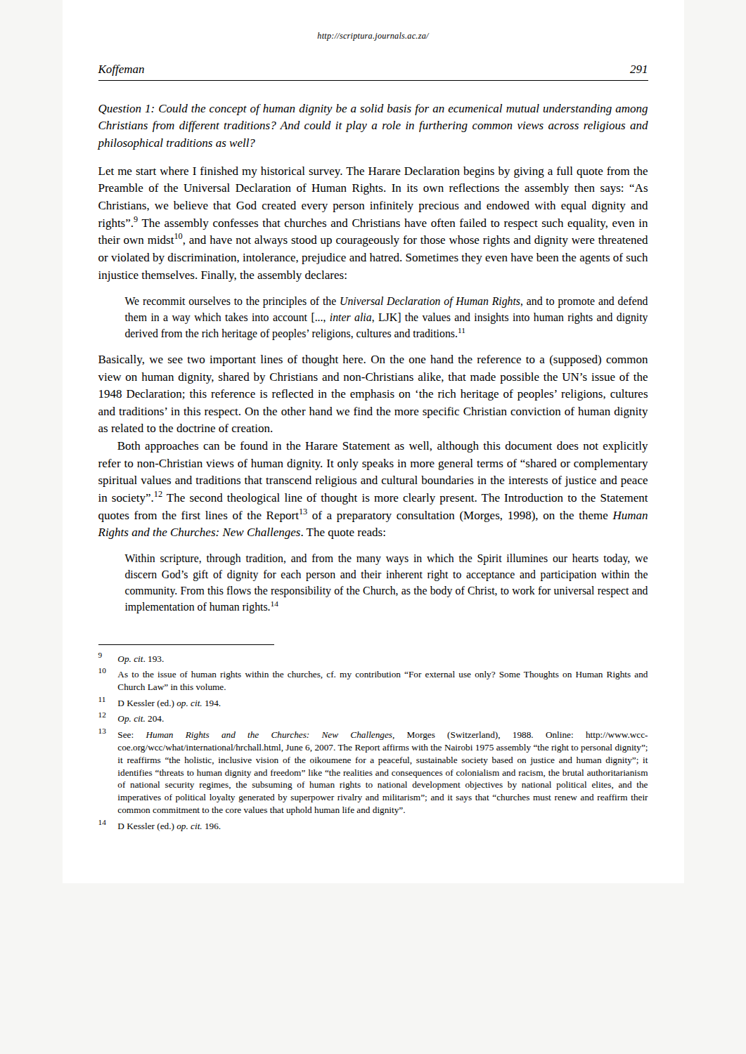http://scriptura.journals.ac.za/
Koffeman 291
Question 1: Could the concept of human dignity be a solid basis for an ecumenical mutual understanding among Christians from different traditions? And could it play a role in furthering common views across religious and philosophical traditions as well?
Let me start where I finished my historical survey. The Harare Declaration begins by giving a full quote from the Preamble of the Universal Declaration of Human Rights. In its own reflections the assembly then says: “As Christians, we believe that God created every person infinitely precious and endowed with equal dignity and rights”.9 The assembly confesses that churches and Christians have often failed to respect such equality, even in their own midst10, and have not always stood up courageously for those whose rights and dignity were threatened or violated by discrimination, intolerance, prejudice and hatred. Sometimes they even have been the agents of such injustice themselves. Finally, the assembly declares:
We recommit ourselves to the principles of the Universal Declaration of Human Rights, and to promote and defend them in a way which takes into account [..., inter alia, LJK] the values and insights into human rights and dignity derived from the rich heritage of peoples’ religions, cultures and traditions.11
Basically, we see two important lines of thought here. On the one hand the reference to a (supposed) common view on human dignity, shared by Christians and non-Christians alike, that made possible the UN’s issue of the 1948 Declaration; this reference is reflected in the emphasis on ‘the rich heritage of peoples’ religions, cultures and traditions’ in this respect. On the other hand we find the more specific Christian conviction of human dignity as related to the doctrine of creation.
Both approaches can be found in the Harare Statement as well, although this document does not explicitly refer to non-Christian views of human dignity. It only speaks in more general terms of “shared or complementary spiritual values and traditions that transcend religious and cultural boundaries in the interests of justice and peace in society”.12 The second theological line of thought is more clearly present. The Introduction to the Statement quotes from the first lines of the Report13 of a preparatory consultation (Morges, 1998), on the theme Human Rights and the Churches: New Challenges. The quote reads:
Within scripture, through tradition, and from the many ways in which the Spirit illumines our hearts today, we discern God’s gift of dignity for each person and their inherent right to acceptance and participation within the community. From this flows the responsibility of the Church, as the body of Christ, to work for universal respect and implementation of human rights.14
Op. cit. 193.
As to the issue of human rights within the churches, cf. my contribution “For external use only? Some Thoughts on Human Rights and Church Law” in this volume.
D Kessler (ed.) op. cit. 194.
Op. cit. 204.
See: Human Rights and the Churches: New Challenges, Morges (Switzerland), 1988. Online: http://www.wcc-coe.org/wcc/what/international/hrchall.html, June 6, 2007. The Report affirms with the Nairobi 1975 assembly “the right to personal dignity”; it reaffirms “the holistic, inclusive vision of the oikoumene for a peaceful, sustainable society based on justice and human dignity”; it identifies “threats to human dignity and freedom” like “the realities and consequences of colonialism and racism, the brutal authoritarianism of national security regimes, the subsuming of human rights to national development objectives by national political elites, and the imperatives of political loyalty generated by superpower rivalry and militarism”; and it says that “churches must renew and reaffirm their common commitment to the core values that uphold human life and dignity”.
D Kessler (ed.) op. cit. 196.